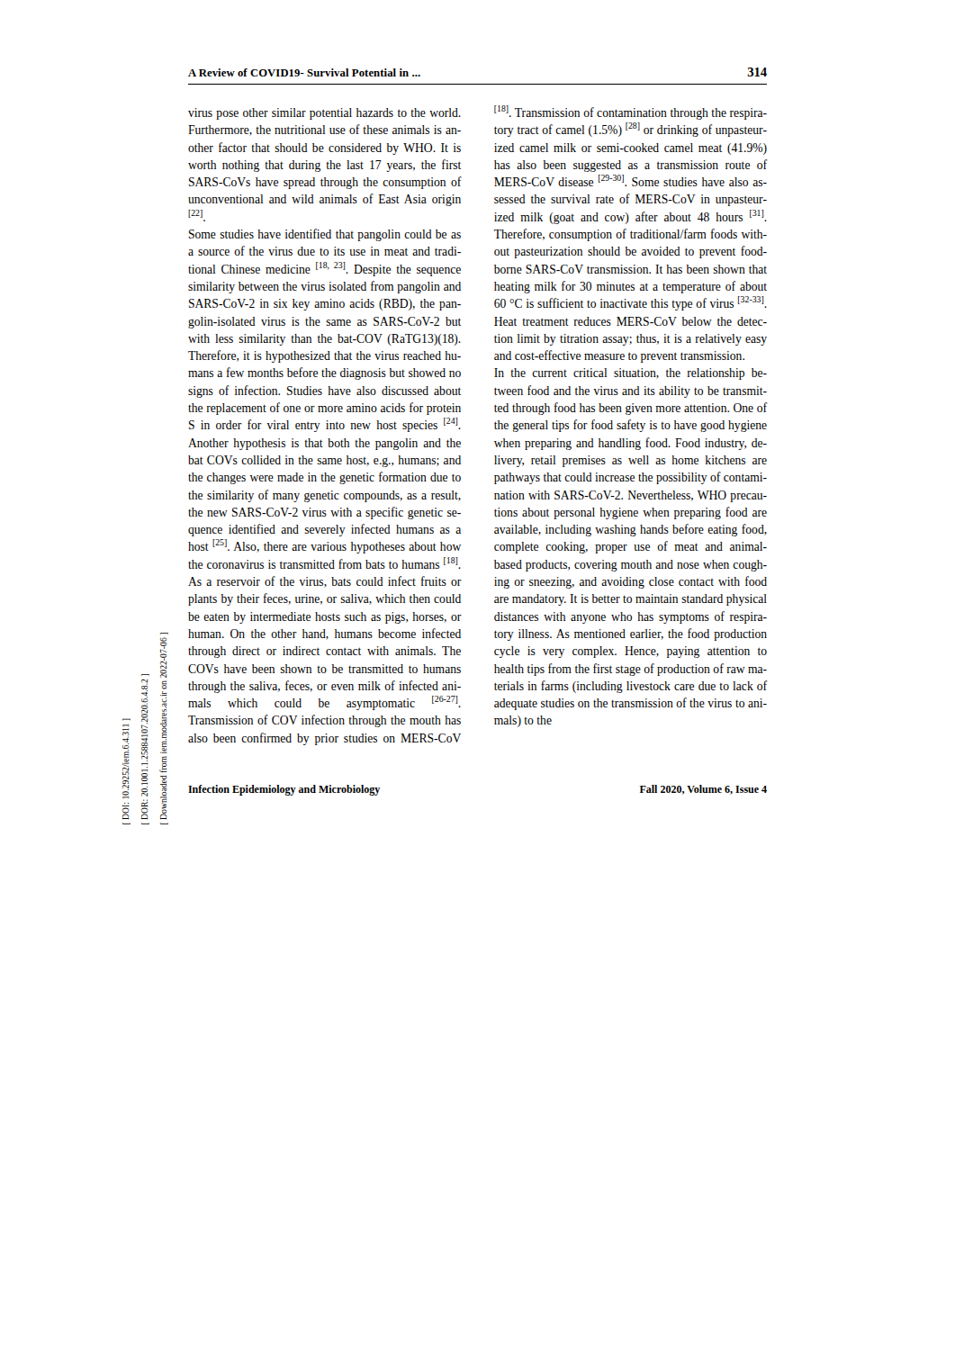[ DOI: 10.29252/iem.6.4.311 ]
[ DOR: 20.1001.1.25884107.2020.6.4.8.2 ]
[ Downloaded from iem.modares.ac.ir on 2022-07-06 ]
A Review of COVID19- Survival Potential in ...
314
virus pose other similar potential hazards to the world. Furthermore, the nutritional use of these animals is another factor that should be considered by WHO. It is worth nothing that during the last 17 years, the first SARS-CoVs have spread through the consumption of unconventional and wild animals of East Asia origin [22].
Some studies have identified that pangolin could be as a source of the virus due to its use in meat and traditional Chinese medicine [18, 23]. Despite the sequence similarity between the virus isolated from pangolin and SARS-CoV-2 in six key amino acids (RBD), the pangolin-isolated virus is the same as SARS-CoV-2 but with less similarity than the bat-COV (RaTG13)(18). Therefore, it is hypothesized that the virus reached humans a few months before the diagnosis but showed no signs of infection. Studies have also discussed about the replacement of one or more amino acids for protein S in order for viral entry into new host species [24]. Another hypothesis is that both the pangolin and the bat COVs collided in the same host, e.g., humans; and the changes were made in the genetic formation due to the similarity of many genetic compounds, as a result, the new SARS-CoV-2 virus with a specific genetic sequence identified and severely infected humans as a host [25]. Also, there are various hypotheses about how the coronavirus is transmitted from bats to humans [18]. As a reservoir of the virus, bats could infect fruits or plants by their feces, urine, or saliva, which then could be eaten by intermediate hosts such as pigs, horses, or human. On the other hand, humans become infected through direct or indirect contact with animals. The COVs have been shown to be transmitted to humans through the saliva, feces, or even milk of infected animals which could be asymptomatic [26-27]. Transmission of COV infection through the mouth has also been confirmed by prior studies on MERS-CoV [18]. Transmission of contamination through the respiratory tract of camel (1.5%) [28] or drinking of unpasteurized camel milk or semi-cooked camel meat (41.9%) has also been suggested as a transmission route of MERS-CoV disease [29-30]. Some studies have also assessed the survival rate of MERS-CoV in unpasteurized milk (goat and cow) after about 48 hours [31]. Therefore, consumption of traditional/farm foods without pasteurization should be avoided to prevent foodborne SARS-CoV transmission. It has been shown that heating milk for 30 minutes at a temperature of about 60 °C is sufficient to inactivate this type of virus [32-33]. Heat treatment reduces MERS-CoV below the detection limit by titration assay; thus, it is a relatively easy and cost-effective measure to prevent transmission.
In the current critical situation, the relationship between food and the virus and its ability to be transmitted through food has been given more attention. One of the general tips for food safety is to have good hygiene when preparing and handling food. Food industry, delivery, retail premises as well as home kitchens are pathways that could increase the possibility of contamination with SARS-CoV-2. Nevertheless, WHO precautions about personal hygiene when preparing food are available, including washing hands before eating food, complete cooking, proper use of meat and animal-based products, covering mouth and nose when coughing or sneezing, and avoiding close contact with food are mandatory. It is better to maintain standard physical distances with anyone who has symptoms of respiratory illness. As mentioned earlier, the food production cycle is very complex. Hence, paying attention to health tips from the first stage of production of raw materials in farms (including livestock care due to lack of adequate studies on the transmission of the virus to animals) to the
Infection Epidemiology and Microbiology
Fall 2020, Volume 6, Issue 4